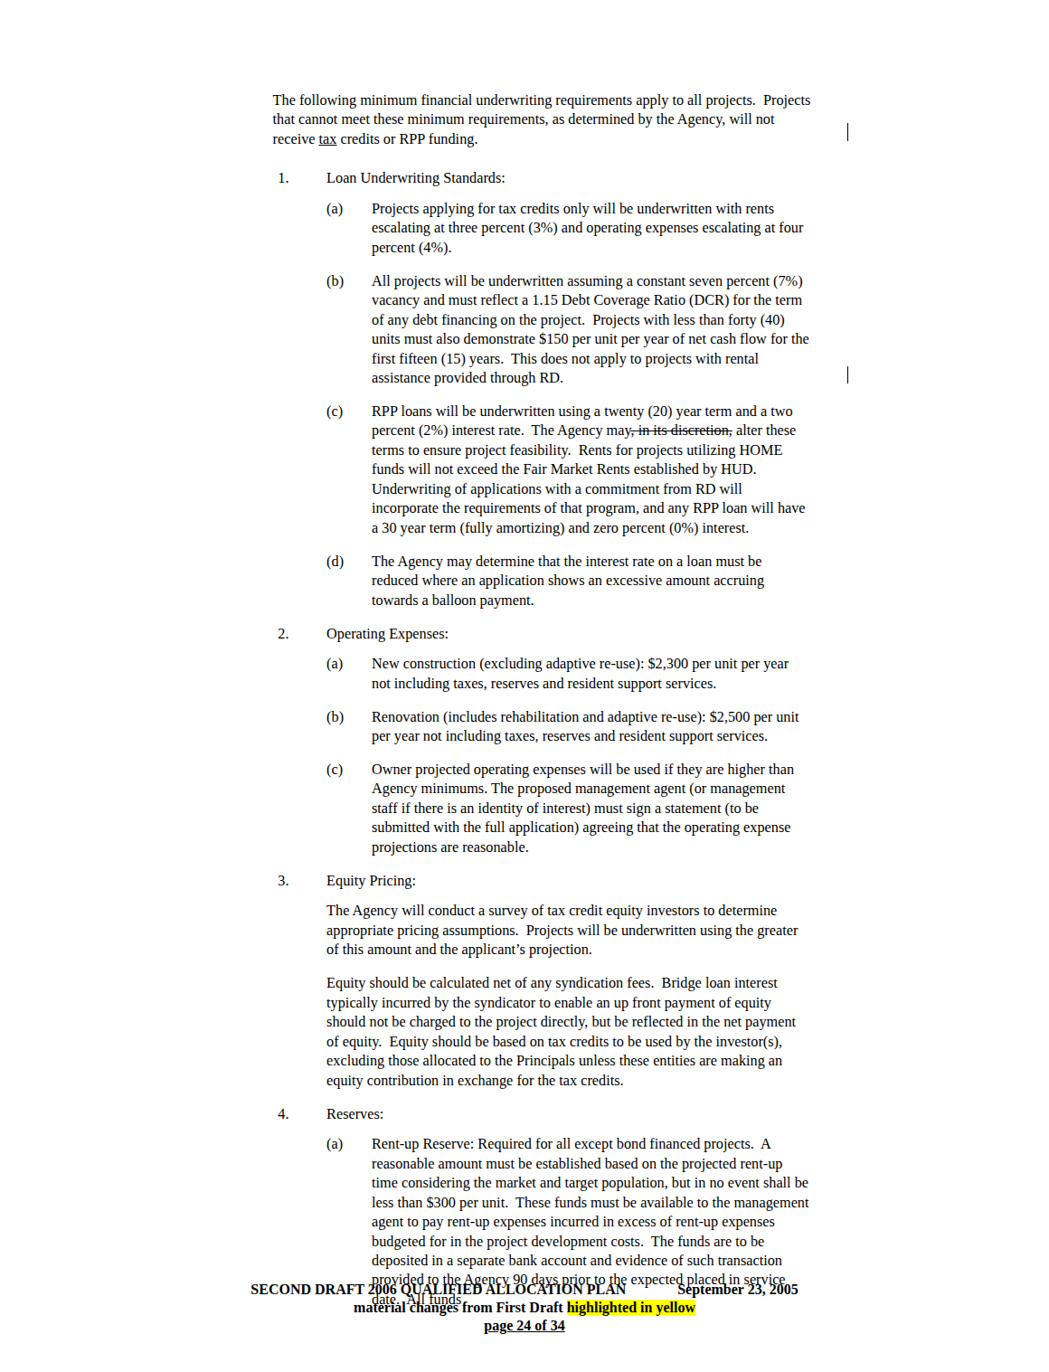The following minimum financial underwriting requirements apply to all projects. Projects that cannot meet these minimum requirements, as determined by the Agency, will not receive tax credits or RPP funding.
1.
Loan Underwriting Standards:
(a)
Projects applying for tax credits only will be underwritten with rents escalating at three percent (3%) and operating expenses escalating at four percent (4%).
(b)
All projects will be underwritten assuming a constant seven percent (7%) vacancy and must reflect a 1.15 Debt Coverage Ratio (DCR) for the term of any debt financing on the project. Projects with less than forty (40) units must also demonstrate $150 per unit per year of net cash flow for the first fifteen (15) years. This does not apply to projects with rental assistance provided through RD.
(c)
RPP loans will be underwritten using a twenty (20) year term and a two percent (2%) interest rate. The Agency may, in its discretion, alter these terms to ensure project feasibility. Rents for projects utilizing HOME funds will not exceed the Fair Market Rents established by HUD. Underwriting of applications with a commitment from RD will incorporate the requirements of that program, and any RPP loan will have a 30 year term (fully amortizing) and zero percent (0%) interest.
(d)
The Agency may determine that the interest rate on a loan must be reduced where an application shows an excessive amount accruing towards a balloon payment.
2.
Operating Expenses:
(a)
New construction (excluding adaptive re-use): $2,300 per unit per year not including taxes, reserves and resident support services.
(b)
Renovation (includes rehabilitation and adaptive re-use): $2,500 per unit per year not including taxes, reserves and resident support services.
(c)
Owner projected operating expenses will be used if they are higher than Agency minimums. The proposed management agent (or management staff if there is an identity of interest) must sign a statement (to be submitted with the full application) agreeing that the operating expense projections are reasonable.
3.
Equity Pricing:
The Agency will conduct a survey of tax credit equity investors to determine appropriate pricing assumptions. Projects will be underwritten using the greater of this amount and the applicant’s projection.
Equity should be calculated net of any syndication fees. Bridge loan interest typically incurred by the syndicator to enable an up front payment of equity should not be charged to the project directly, but be reflected in the net payment of equity. Equity should be based on tax credits to be used by the investor(s), excluding those allocated to the Principals unless these entities are making an equity contribution in exchange for the tax credits.
4.
Reserves:
(a)
Rent-up Reserve: Required for all except bond financed projects. A reasonable amount must be established based on the projected rent-up time considering the market and target population, but in no event shall be less than $300 per unit. These funds must be available to the management agent to pay rent-up expenses incurred in excess of rent-up expenses budgeted for in the project development costs. The funds are to be deposited in a separate bank account and evidence of such transaction provided to the Agency 90 days prior to the expected placed in service date. All funds
SECOND DRAFT 2006 QUALIFIED ALLOCATION PLAN September 23, 2005 material changes from First Draft highlighted in yellow page 24 of 34